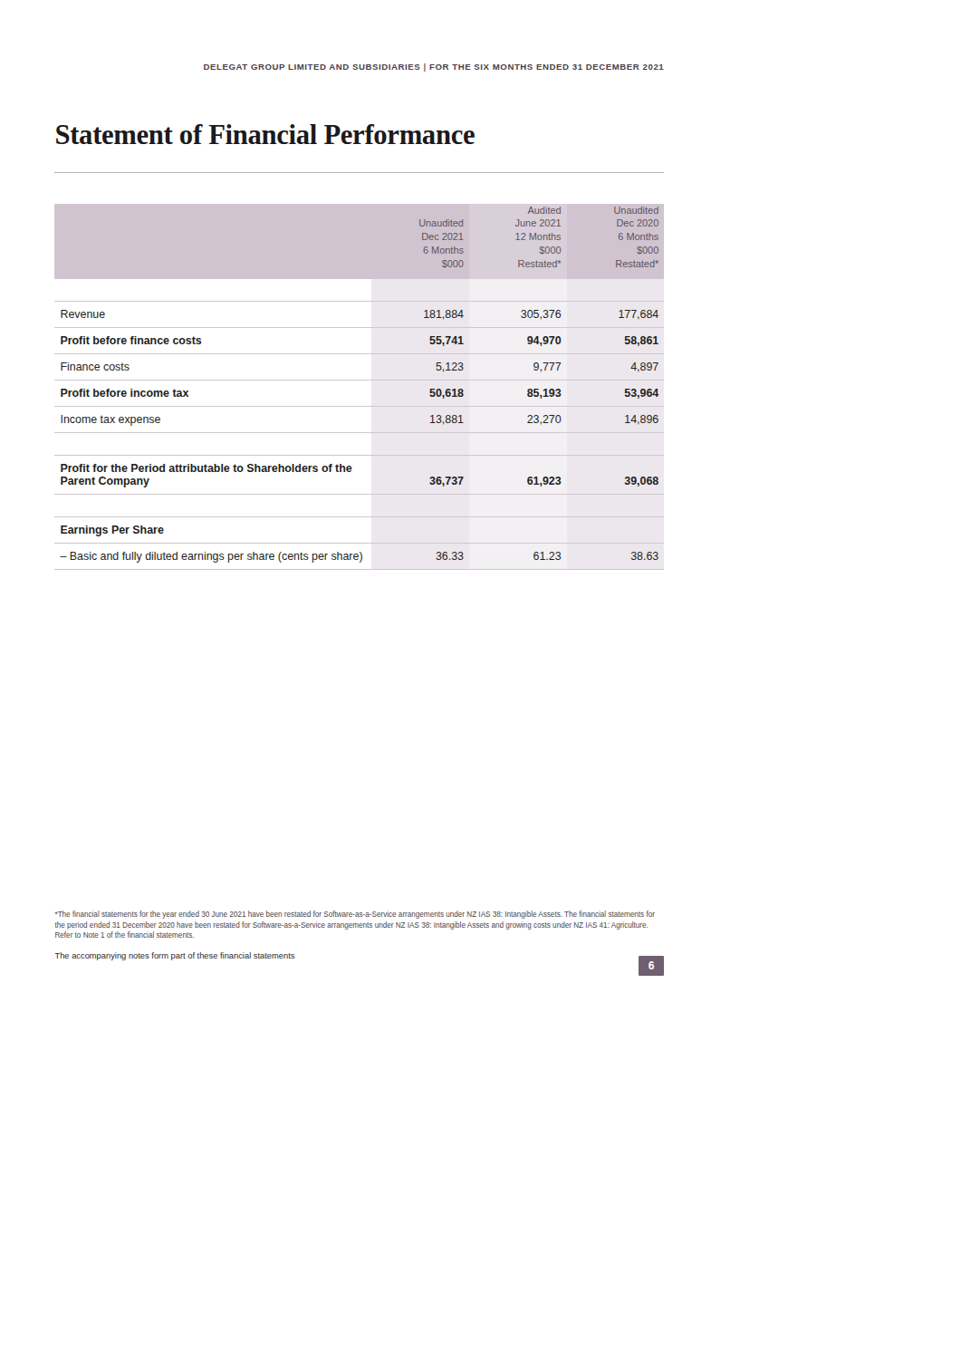DELEGAT GROUP LIMITED AND SUBSIDIARIES | FOR THE SIX MONTHS ENDED 31 DECEMBER 2021
Statement of Financial Performance
| | Unaudited Dec 2021 6 Months $000 | Audited June 2021 12 Months $000 Restated* | Unaudited Dec 2020 6 Months $000 Restated* |
| --- | --- | --- | --- |
| Revenue | 181,884 | 305,376 | 177,684 |
| Profit before finance costs | 55,741 | 94,970 | 58,861 |
| Finance costs | 5,123 | 9,777 | 4,897 |
| Profit before income tax | 50,618 | 85,193 | 53,964 |
| Income tax expense | 13,881 | 23,270 | 14,896 |
| Profit for the Period attributable to Shareholders of the Parent Company | 36,737 | 61,923 | 39,068 |
| Earnings Per Share | | | |
| – Basic and fully diluted earnings per share (cents per share) | 36.33 | 61.23 | 38.63 |
*The financial statements for the year ended 30 June 2021 have been restated for Software-as-a-Service arrangements under NZ IAS 38: Intangible Assets. The financial statements for the period ended 31 December 2020 have been restated for Software-as-a-Service arrangements under NZ IAS 38: Intangible Assets and growing costs under NZ IAS 41: Agriculture. Refer to Note 1 of the financial statements.
The accompanying notes form part of these financial statements
6